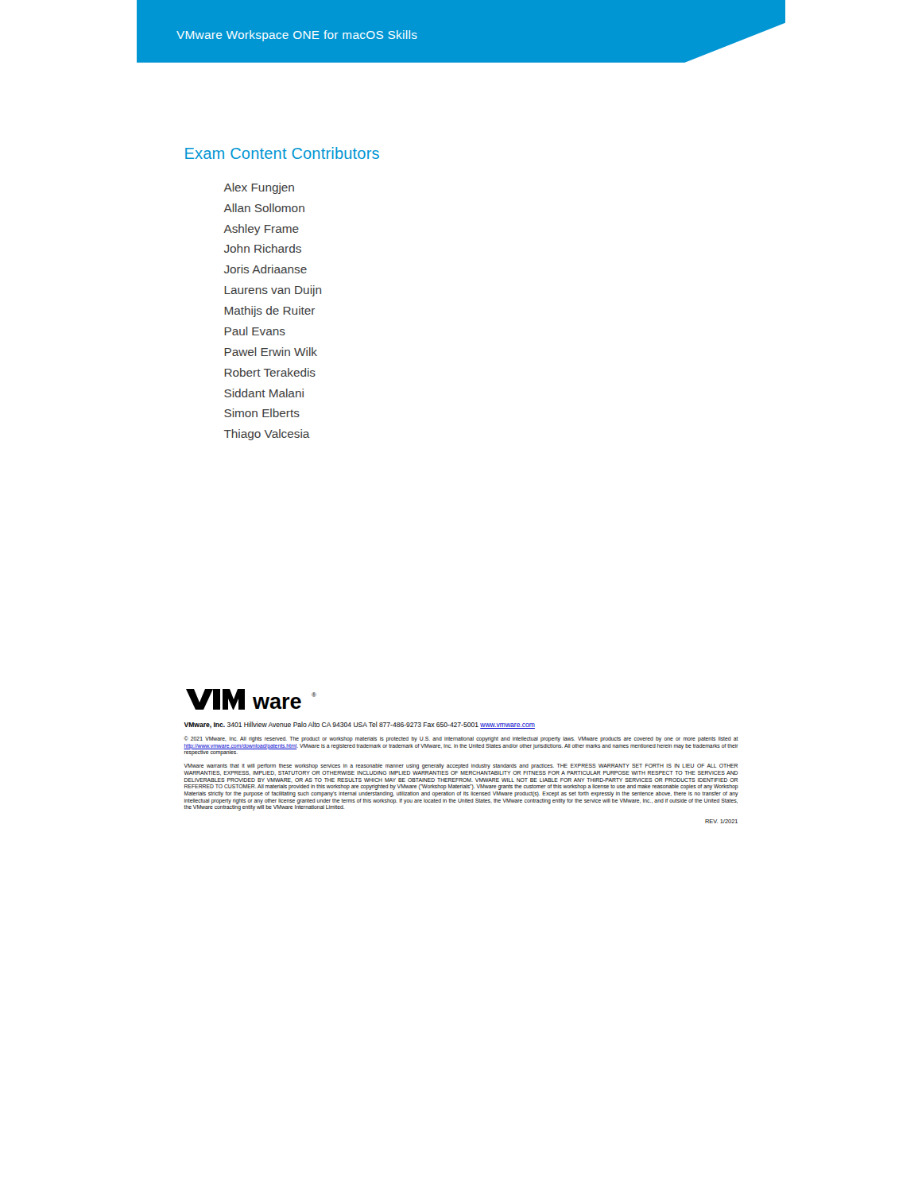VMware Workspace ONE for macOS Skills
Exam Content Contributors
Alex Fungjen
Allan Sollomon
Ashley Frame
John Richards
Joris Adriaanse
Laurens van Duijn
Mathijs de Ruiter
Paul Evans
Pawel Erwin Wilk
Robert Terakedis
Siddant Malani
Simon Elberts
Thiago Valcesia
ware ®
VMware, Inc. 3401 Hillview Avenue Palo Alto CA 94304 USA Tel 877-486-9273 Fax 650-427-5001 www.vmware.com
© 2021 VMware, Inc. All rights reserved. The product or workshop materials is protected by U.S. and international copyright and intellectual property laws. VMware products are covered by one or more patents listed at http://www.vmware.com/download/patents.html. VMware is a registered trademark or trademark of VMware, Inc. in the United States and/or other jurisdictions. All other marks and names mentioned herein may be trademarks of their respective companies.
VMware warrants that it will perform these workshop services in a reasonable manner using generally accepted industry standards and practices. THE EXPRESS WARRANTY SET FORTH IS IN LIEU OF ALL OTHER WARRANTIES, EXPRESS, IMPLIED, STATUTORY OR OTHERWISE INCLUDING IMPLIED WARRANTIES OF MERCHANTABILITY OR FITNESS FOR A PARTICULAR PURPOSE WITH RESPECT TO THE SERVICES AND DELIVERABLES PROVIDED BY VMWARE, OR AS TO THE RESULTS WHICH MAY BE OBTAINED THEREFROM. VMWARE WILL NOT BE LIABLE FOR ANY THIRD-PARTY SERVICES OR PRODUCTS IDENTIFIED OR REFERRED TO CUSTOMER. All materials provided in this workshop are copyrighted by VMware ("Workshop Materials"). VMware grants the customer of this workshop a license to use and make reasonable copies of any Workshop Materials strictly for the purpose of facilitating such company's internal understanding, utilization and operation of its licensed VMware product(s). Except as set forth expressly in the sentence above, there is no transfer of any intellectual property rights or any other license granted under the terms of this workshop. If you are located in the United States, the VMware contracting entity for the service will be VMware, Inc., and if outside of the United States, the VMware contracting entity will be VMware International Limited.
REV. 1/2021